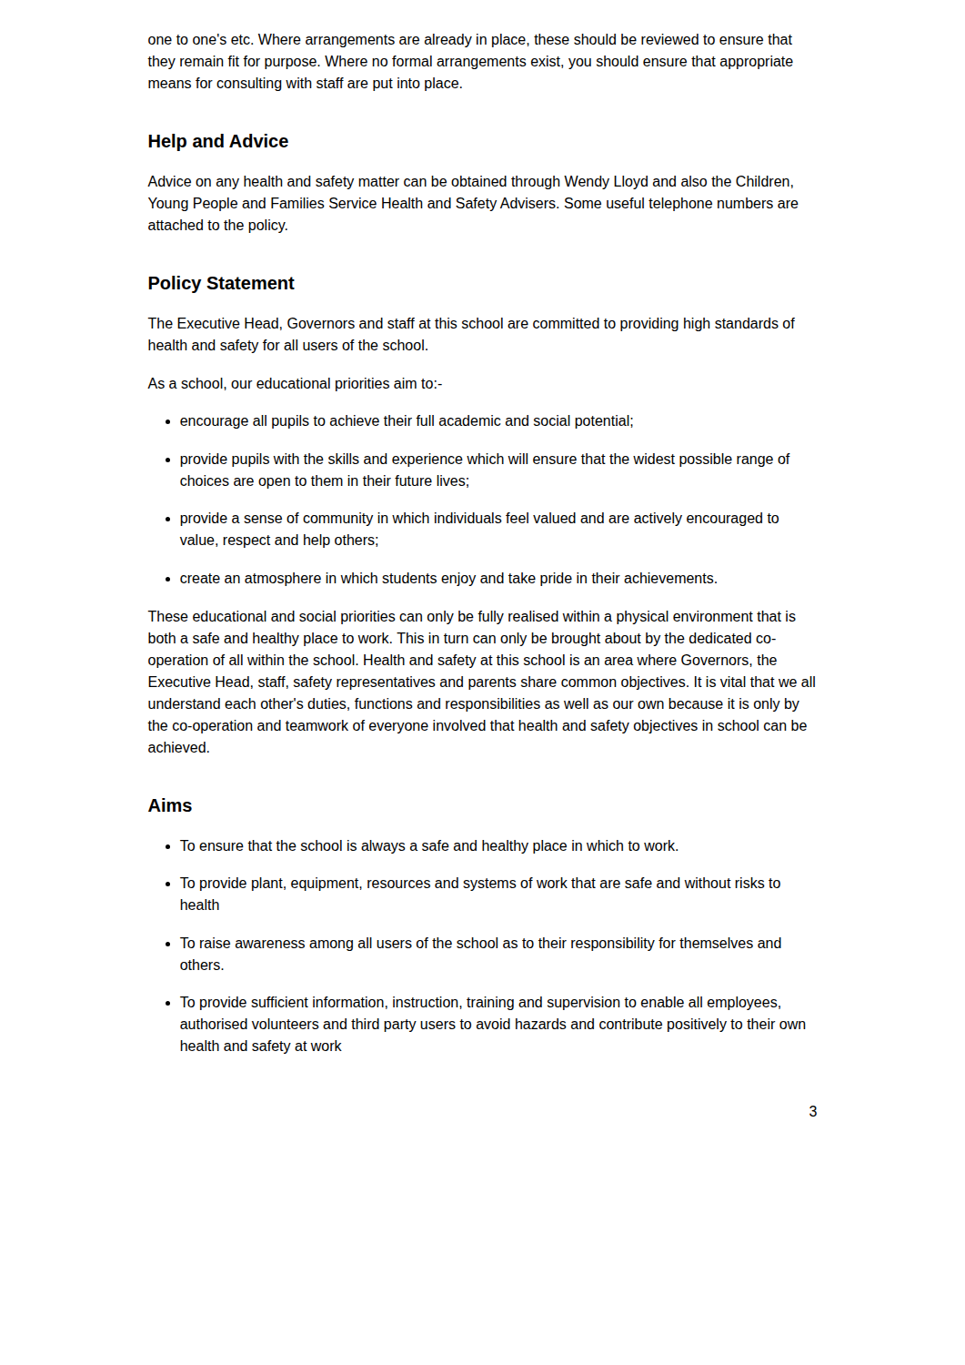one to one's etc. Where arrangements are already in place, these should be reviewed to ensure that they remain fit for purpose. Where no formal arrangements exist, you should ensure that appropriate means for consulting with staff are put into place.
Help and Advice
Advice on any health and safety matter can be obtained through Wendy Lloyd and also the Children, Young People and Families Service Health and Safety Advisers. Some useful telephone numbers are attached to the policy.
Policy Statement
The Executive Head, Governors and staff at this school are committed to providing high standards of health and safety for all users of the school.
As a school, our educational priorities aim to:-
encourage all pupils to achieve their full academic and social potential;
provide pupils with the skills and experience which will ensure that the widest possible range of choices are open to them in their future lives;
provide a sense of community in which individuals feel valued and are actively encouraged to value, respect and help others;
create an atmosphere in which students enjoy and take pride in their achievements.
These educational and social priorities can only be fully realised within a physical environment that is both a safe and healthy place to work. This in turn can only be brought about by the dedicated co-operation of all within the school. Health and safety at this school is an area where Governors, the Executive Head, staff, safety representatives and parents share common objectives. It is vital that we all understand each other's duties, functions and responsibilities as well as our own because it is only by the co-operation and teamwork of everyone involved that health and safety objectives in school can be achieved.
Aims
To ensure that the school is always a safe and healthy place in which to work.
To provide plant, equipment, resources and systems of work that are safe and without risks to health
To raise awareness among all users of the school as to their responsibility for themselves and others.
To provide sufficient information, instruction, training and supervision to enable all employees, authorised volunteers and third party users to avoid hazards and contribute positively to their own health and safety at work
3